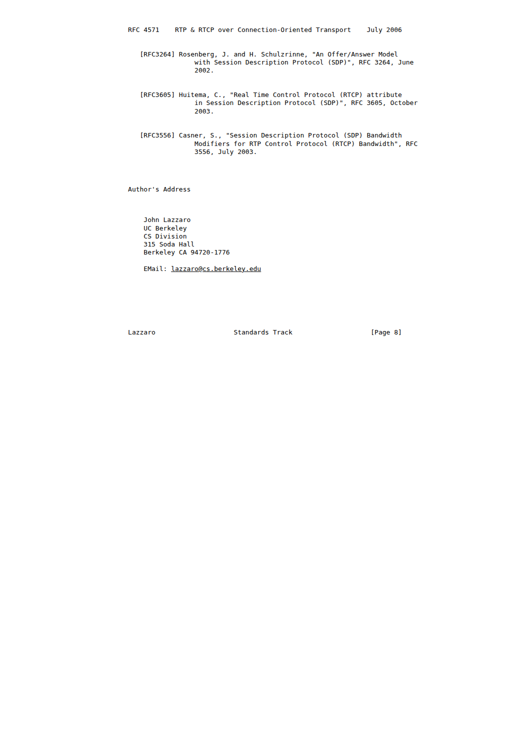RFC 4571 RTP & RTCP over Connection-Oriented Transport July 2006
[RFC3264] Rosenberg, J. and H. Schulzrinne, "An Offer/Answer Model with Session Description Protocol (SDP)", RFC 3264, June 2002.
[RFC3605] Huitema, C., "Real Time Control Protocol (RTCP) attribute in Session Description Protocol (SDP)", RFC 3605, October 2003.
[RFC3556] Casner, S., "Session Description Protocol (SDP) Bandwidth Modifiers for RTP Control Protocol (RTCP) Bandwidth", RFC 3556, July 2003.
Author's Address
John Lazzaro UC Berkeley CS Division 315 Soda Hall Berkeley CA 94720-1776 EMail: lazzaro@cs.berkeley.edu
Lazzaro Standards Track[Page 8]